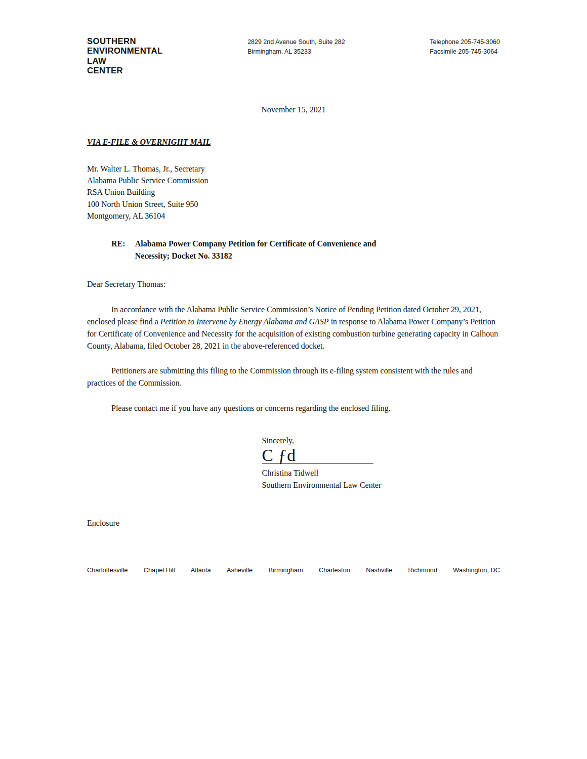Southern Environmental Law Center
2829 2nd Avenue South, Suite 282
Birmingham, AL 35233
Telephone 205-745-3060
Facsimile 205-745-3064
November 15, 2021
VIA E-FILE & OVERNIGHT MAIL
Mr. Walter L. Thomas, Jr., Secretary
Alabama Public Service Commission
RSA Union Building
100 North Union Street, Suite 950
Montgomery, AL 36104
RE:
Alabama Power Company Petition for Certificate of Convenience and
Necessity; Docket No. 33182
Dear Secretary Thomas:
In accordance with the Alabama Public Service Commission’s Notice of Pending Petition dated October 29, 2021, enclosed please find a Petition to Intervene by Energy Alabama and GASP in response to Alabama Power Company’s Petition for Certificate of Convenience and Necessity for the acquisition of existing combustion turbine generating capacity in Calhoun County, Alabama, filed October 28, 2021 in the above-referenced docket.
Petitioners are submitting this filing to the Commission through its e-filing system consistent with the rules and practices of the Commission.
Please contact me if you have any questions or concerns regarding the enclosed filing.
Sincerely,
C ƒd
Christina Tidwell
Southern Environmental Law Center
Enclosure
Charlottesville Chapel Hill Atlanta Asheville Birmingham Charleston Nashville Richmond Washington, DC